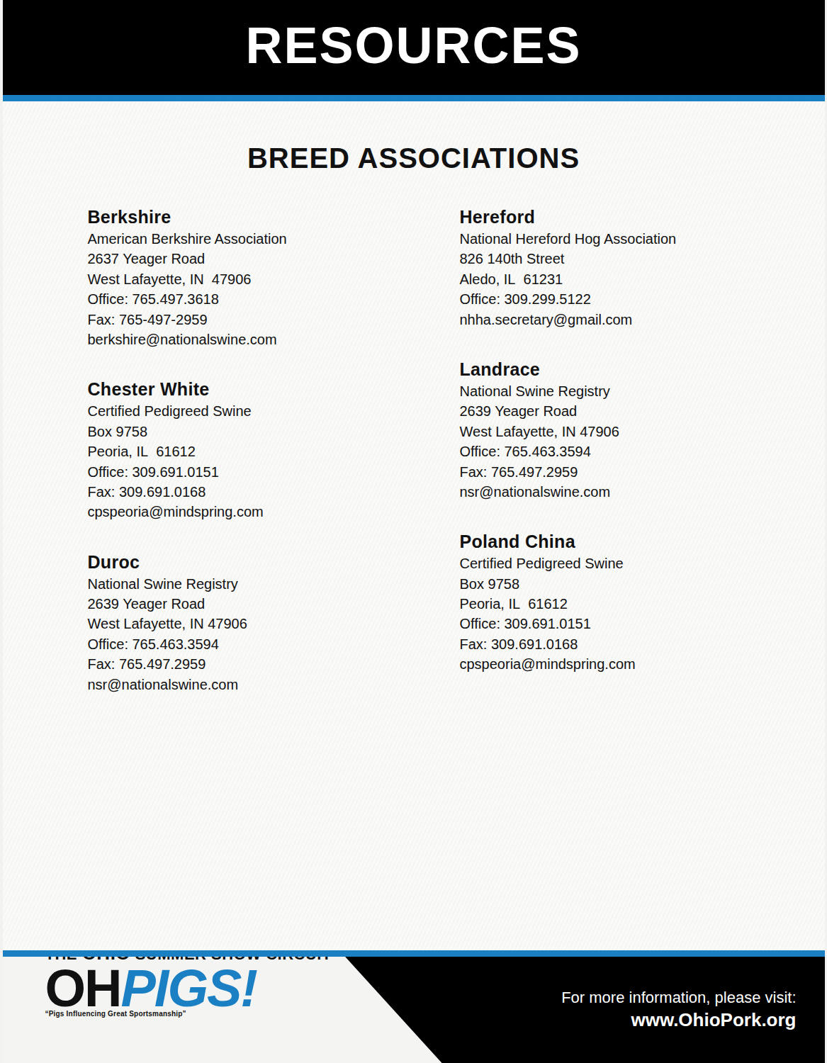Resources
Breed Associations
Berkshire
American Berkshire Association
2637 Yeager Road
West Lafayette, IN 47906
Office: 765.497.3618
Fax: 765-497-2959
berkshire@nationalswine.com
Chester White
Certified Pedigreed Swine
Box 9758
Peoria, IL 61612
Office: 309.691.0151
Fax: 309.691.0168
cpspeoria@mindspring.com
Duroc
National Swine Registry
2639 Yeager Road
West Lafayette, IN 47906
Office: 765.463.3594
Fax: 765.497.2959
nsr@nationalswine.com
Hereford
National Hereford Hog Association
826 140th Street
Aledo, IL 61231
Office: 309.299.5122
nhha.secretary@gmail.com
Landrace
National Swine Registry
2639 Yeager Road
West Lafayette, IN 47906
Office: 765.463.3594
Fax: 765.497.2959
nsr@nationalswine.com
Poland China
Certified Pedigreed Swine
Box 9758
Peoria, IL 61612
Office: 309.691.0151
Fax: 309.691.0168
cpspeoria@mindspring.com
The Ohio Summer Show Circuit
OHPIGS!
“Pigs Influencing Great Sportsmanship”
For more information, please visit: www.OhioPork.org